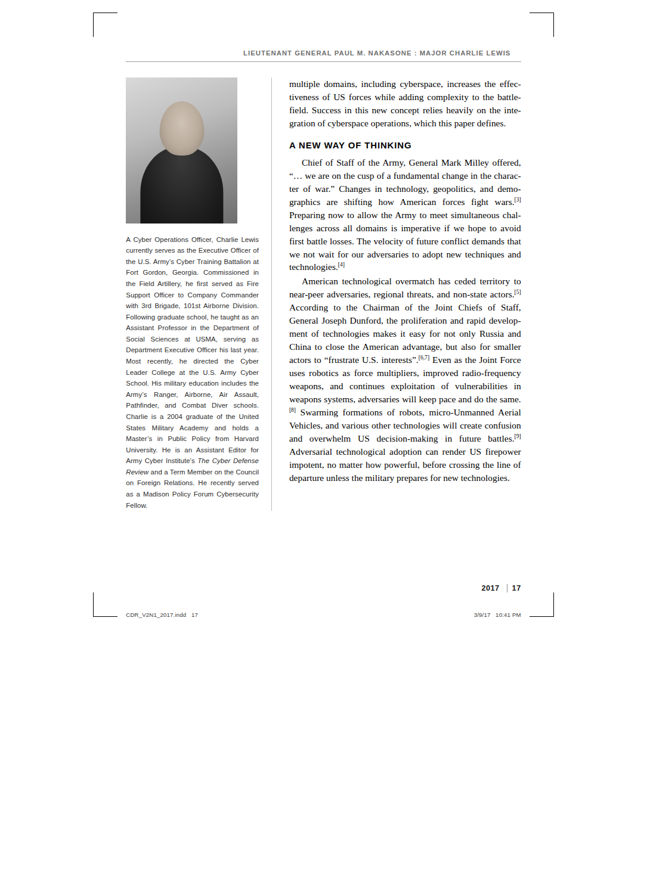Lieutenant General Paul M. Nakasone : Major Charlie Lewis
A Cyber Operations Officer, Charlie Lewis currently serves as the Executive Officer of the U.S. Army’s Cyber Training Battalion at Fort Gordon, Georgia. Commissioned in the Field Artillery, he first served as Fire Support Officer to Company Commander with 3rd Brigade, 101st Airborne Division. Following graduate school, he taught as an Assistant Professor in the Department of Social Sciences at USMA, serving as Department Executive Officer his last year. Most recently, he directed the Cyber Leader College at the U.S. Army Cyber School. His military education includes the Army’s Ranger, Airborne, Air Assault, Pathfinder, and Combat Diver schools. Charlie is a 2004 graduate of the United States Military Academy and holds a Master’s in Public Policy from Harvard University. He is an Assistant Editor for Army Cyber Institute’s The Cyber Defense Review and a Term Member on the Council on Foreign Relations. He recently served as a Madison Policy Forum Cybersecurity Fellow.
multiple domains, including cyberspace, increases the effectiveness of US forces while adding complexity to the battlefield. Success in this new concept relies heavily on the integration of cyberspace operations, which this paper defines.
A New Way of Thinking
Chief of Staff of the Army, General Mark Milley offered, “… we are on the cusp of a fundamental change in the character of war.” Changes in technology, geopolitics, and demographics are shifting how American forces fight wars.[3] Preparing now to allow the Army to meet simultaneous challenges across all domains is imperative if we hope to avoid first battle losses. The velocity of future conflict demands that we not wait for our adversaries to adopt new techniques and technologies.[4]
American technological overmatch has ceded territory to near-peer adversaries, regional threats, and non-state actors.[5] According to the Chairman of the Joint Chiefs of Staff, General Joseph Dunford, the proliferation and rapid development of technologies makes it easy for not only Russia and China to close the American advantage, but also for smaller actors to “frustrate U.S. interests”.[6,7] Even as the Joint Force uses robotics as force multipliers, improved radio-frequency weapons, and continues exploitation of vulnerabilities in weapons systems, adversaries will keep pace and do the same.[8] Swarming formations of robots, micro-Unmanned Aerial Vehicles, and various other technologies will create confusion and overwhelm US decision-making in future battles.[9] Adversarial technological adoption can render US firepower impotent, no matter how powerful, before crossing the line of departure unless the military prepares for new technologies.
2017 17
CDR_V2N1_2017.indd 17 3/9/17 10:41 PM